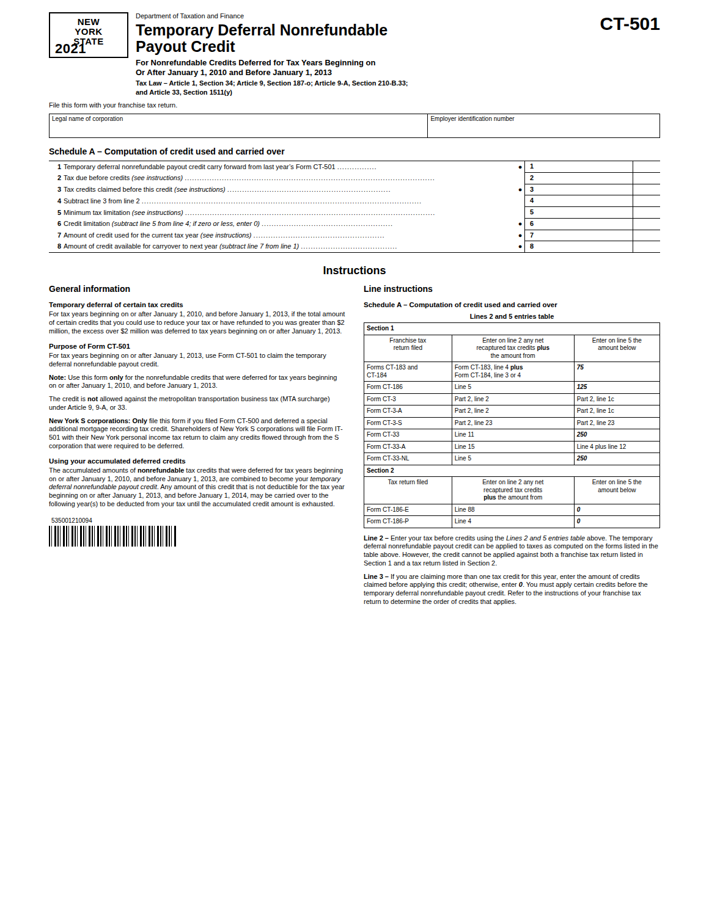NEW
YORK
STATE2021
Department of Taxation and Finance
Temporary Deferral Nonrefundable
Payout Credit
For Nonrefundable Credits Deferred for Tax Years Beginning on
Or After January 1, 2010 and Before January 1, 2013
Tax Law – Article 1, Section 34; Article 9, Section 187-o; Article 9-A, Section 210-B.33;
and Article 33, Section 1511(y)
CT-501
File this form with your franchise tax return.
| Legal name of corporation | Employer identification number |
Schedule A – Computation of credit used and carried over
| 1 | Temporary deferral nonrefundable payout credit carry forward from last year’s Form CT-501 ................ | ● | 1 | | |
| 2 | Tax due before credits (see instructions) ..................................................................................................... | | 2 | | |
| 3 | Tax credits claimed before this credit (see instructions) .................................................................. | ● | 3 | | |
| 4 | Subtract line 3 from line 2 ................................................................................................................. | | 4 | | |
| 5 | Minimum tax limitation (see instructions) ..................................................................................................... | | 5 | | |
| 6 | Credit limitation (subtract line 5 from line 4; if zero or less, enter 0) ..................................................... | ● | 6 | | |
| 7 | Amount of credit used for the current tax year (see instructions) ..................................................... | ● | 7 | | |
| 8 | Amount of credit available for carryover to next year (subtract line 7 from line 1) ....................................... | ● | 8 | | |
Instructions
General information
Temporary deferral of certain tax credits
For tax years beginning on or after January 1, 2010, and before January 1, 2013, if the total amount of certain credits that you could use to reduce your tax or have refunded to you was greater than $2 million, the excess over $2 million was deferred to tax years beginning on or after January 1, 2013.
Purpose of Form CT-501
For tax years beginning on or after January 1, 2013, use Form CT-501 to claim the temporary deferral nonrefundable payout credit.
Note: Use this form only for the nonrefundable credits that were deferred for tax years beginning on or after January 1, 2010, and before January 1, 2013.
The credit is not allowed against the metropolitan transportation business tax (MTA surcharge) under Article 9, 9-A, or 33.
New York S corporations: Only file this form if you filed Form CT-500 and deferred a special additional mortgage recording tax credit. Shareholders of New York S corporations will file Form IT-501 with their New York personal income tax return to claim any credits flowed through from the S corporation that were required to be deferred.
Using your accumulated deferred credits
The accumulated amounts of nonrefundable tax credits that were deferred for tax years beginning on or after January 1, 2010, and before January 1, 2013, are combined to become your temporary deferral nonrefundable payout credit. Any amount of this credit that is not deductible for the tax year beginning on or after January 1, 2013, and before January 1, 2014, may be carried over to the following year(s) to be deducted from your tax until the accumulated credit amount is exhausted.
535001210094
Line instructions
Schedule A – Computation of credit used and carried over
Lines 2 and 5 entries table
| Section 1 |
| Franchise tax return filed | Enter on line 2 any net recaptured tax credits plus the amount from | Enter on line 5 the amount below |
| Forms CT-183 and CT-184 | Form CT-183, line 4 plus Form CT-184, line 3 or 4 | 75 |
| Form CT-186 | Line 5 | 125 |
| Form CT-3 | Part 2, line 2 | Part 2, line 1c |
| Form CT-3-A | Part 2, line 2 | Part 2, line 1c |
| Form CT-3-S | Part 2, line 23 | Part 2, line 23 |
| Form CT-33 | Line 11 | 250 |
| Form CT-33-A | Line 15 | Line 4 plus line 12 |
| Form CT-33-NL | Line 5 | 250 |
| Section 2 |
| Tax return filed | Enter on line 2 any net recaptured tax credits plus the amount from | Enter on line 5 the amount below |
| Form CT-186-E | Line 88 | 0 |
| Form CT-186-P | Line 4 | 0 |
Line 2 – Enter your tax before credits using the Lines 2 and 5 entries table above. The temporary deferral nonrefundable payout credit can be applied to taxes as computed on the forms listed in the table above. However, the credit cannot be applied against both a franchise tax return listed in Section 1 and a tax return listed in Section 2.
Line 3 – If you are claiming more than one tax credit for this year, enter the amount of credits claimed before applying this credit; otherwise, enter 0. You must apply certain credits before the temporary deferral nonrefundable payout credit. Refer to the instructions of your franchise tax return to determine the order of credits that applies.